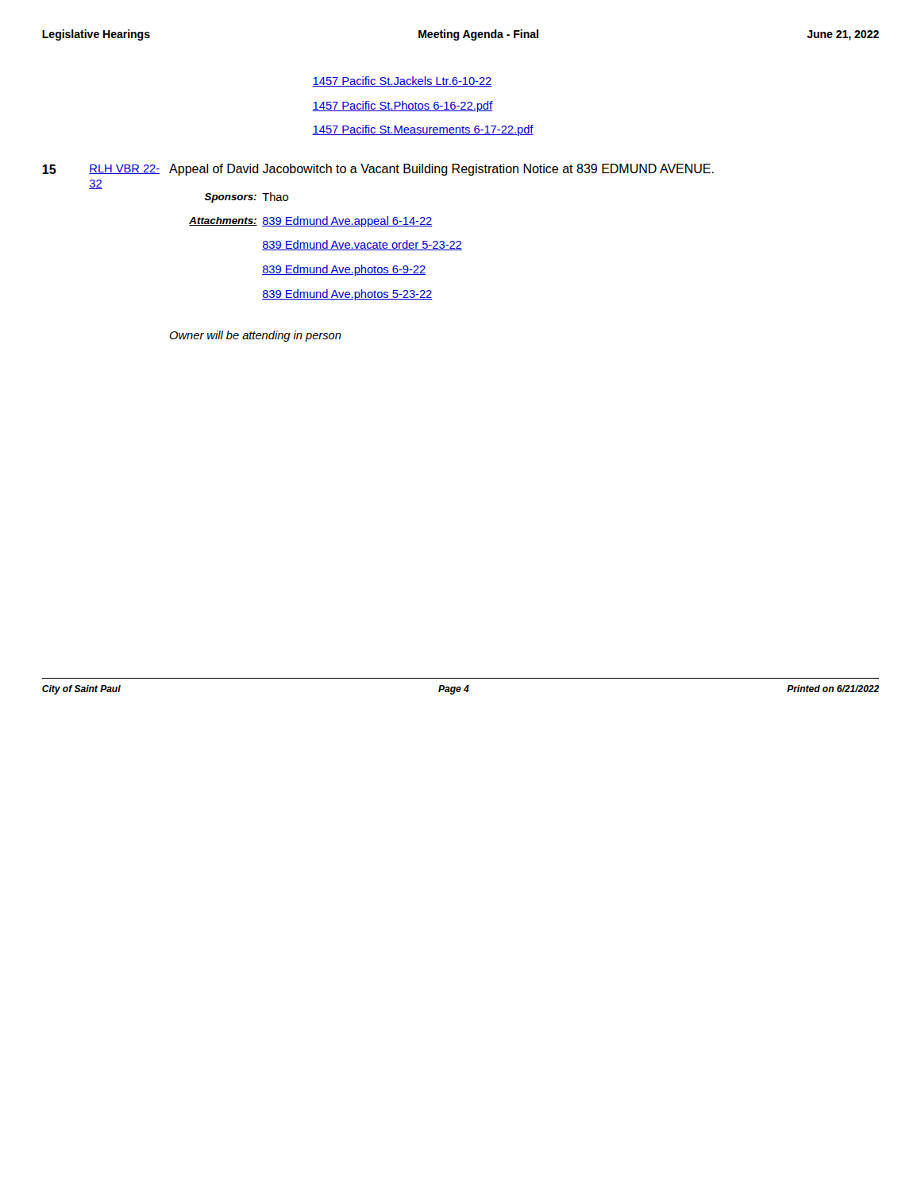Legislative Hearings
Meeting Agenda - Final
June 21, 2022
1457 Pacific St.Jackels Ltr.6-10-22 1457 Pacific St.Photos 6-16-22.pdf 1457 Pacific St.Measurements 6-17-22.pdf
15
RLH VBR 22-32
Appeal of David Jacobowitch to a Vacant Building Registration Notice at 839 EDMUND AVENUE.
Sponsors:
Thao
Attachments:
839 Edmund Ave.appeal 6-14-22 839 Edmund Ave.vacate order 5-23-22 839 Edmund Ave.photos 6-9-22 839 Edmund Ave.photos 5-23-22
Owner will be attending in person
City of Saint Paul
Page 4
Printed on 6/21/2022